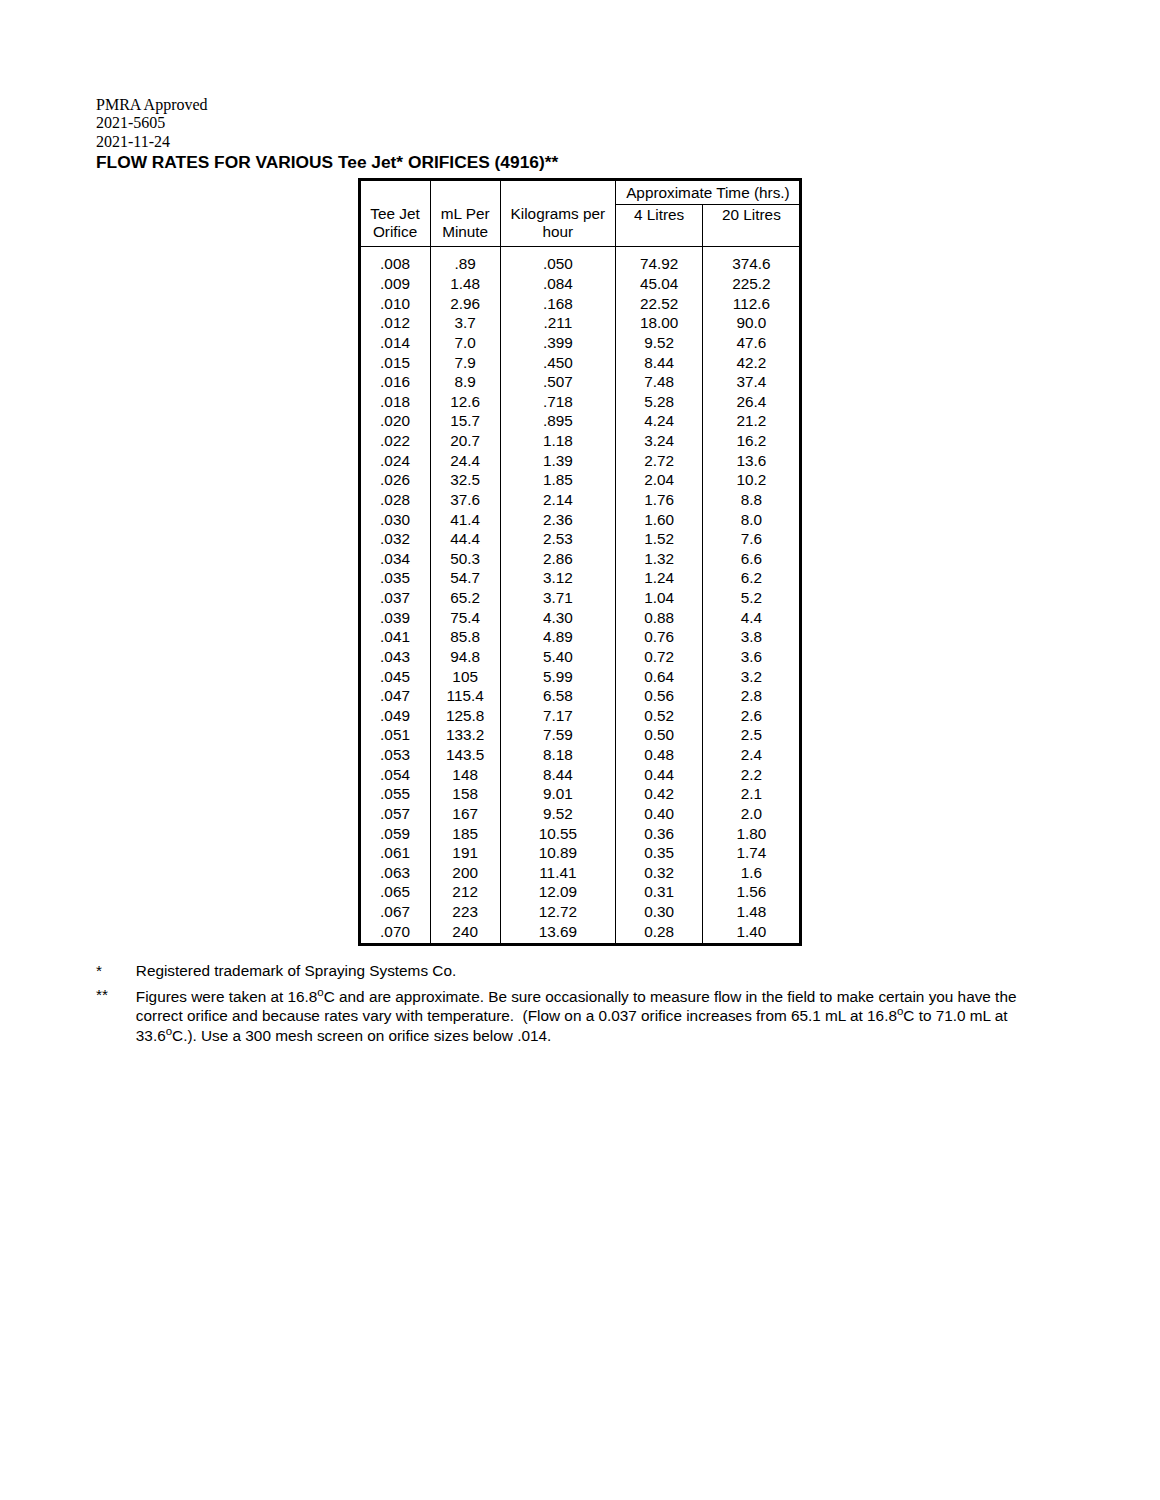PMRA Approved
2021-5605
2021-11-24
FLOW RATES FOR VARIOUS Tee Jet* ORIFICES (4916)**
| | | | Approximate Time (hrs.) |
| --- | --- | --- | --- |
| Tee Jet Orifice | mL Per Minute | Kilograms per hour | 4 Litres | 20 Litres |
| .008 | .89 | .050 | 74.92 | 374.6 |
| .009 | 1.48 | .084 | 45.04 | 225.2 |
| .010 | 2.96 | .168 | 22.52 | 112.6 |
| .012 | 3.7 | .211 | 18.00 | 90.0 |
| .014 | 7.0 | .399 | 9.52 | 47.6 |
| .015 | 7.9 | .450 | 8.44 | 42.2 |
| .016 | 8.9 | .507 | 7.48 | 37.4 |
| .018 | 12.6 | .718 | 5.28 | 26.4 |
| .020 | 15.7 | .895 | 4.24 | 21.2 |
| .022 | 20.7 | 1.18 | 3.24 | 16.2 |
| .024 | 24.4 | 1.39 | 2.72 | 13.6 |
| .026 | 32.5 | 1.85 | 2.04 | 10.2 |
| .028 | 37.6 | 2.14 | 1.76 | 8.8 |
| .030 | 41.4 | 2.36 | 1.60 | 8.0 |
| .032 | 44.4 | 2.53 | 1.52 | 7.6 |
| .034 | 50.3 | 2.86 | 1.32 | 6.6 |
| .035 | 54.7 | 3.12 | 1.24 | 6.2 |
| .037 | 65.2 | 3.71 | 1.04 | 5.2 |
| .039 | 75.4 | 4.30 | 0.88 | 4.4 |
| .041 | 85.8 | 4.89 | 0.76 | 3.8 |
| .043 | 94.8 | 5.40 | 0.72 | 3.6 |
| .045 | 105 | 5.99 | 0.64 | 3.2 |
| .047 | 115.4 | 6.58 | 0.56 | 2.8 |
| .049 | 125.8 | 7.17 | 0.52 | 2.6 |
| .051 | 133.2 | 7.59 | 0.50 | 2.5 |
| .053 | 143.5 | 8.18 | 0.48 | 2.4 |
| .054 | 148 | 8.44 | 0.44 | 2.2 |
| .055 | 158 | 9.01 | 0.42 | 2.1 |
| .057 | 167 | 9.52 | 0.40 | 2.0 |
| .059 | 185 | 10.55 | 0.36 | 1.80 |
| .061 | 191 | 10.89 | 0.35 | 1.74 |
| .063 | 200 | 11.41 | 0.32 | 1.6 |
| .065 | 212 | 12.09 | 0.31 | 1.56 |
| .067 | 223 | 12.72 | 0.30 | 1.48 |
| .070 | 240 | 13.69 | 0.28 | 1.40 |
| * | Registered trademark of Spraying Systems Co. |
| ** | Figures were taken at 16.8 o C and are approximate. Be sure occasionally to measure flow in the field to make certain you have the correct orifice and because rates vary with temperature. (Flow on a 0.037 orifice increases from 65.1 mL at 16.8 o C to 71.0 mL at 33.6 o C.). Use a 300 mesh screen on orifice sizes below .014. |